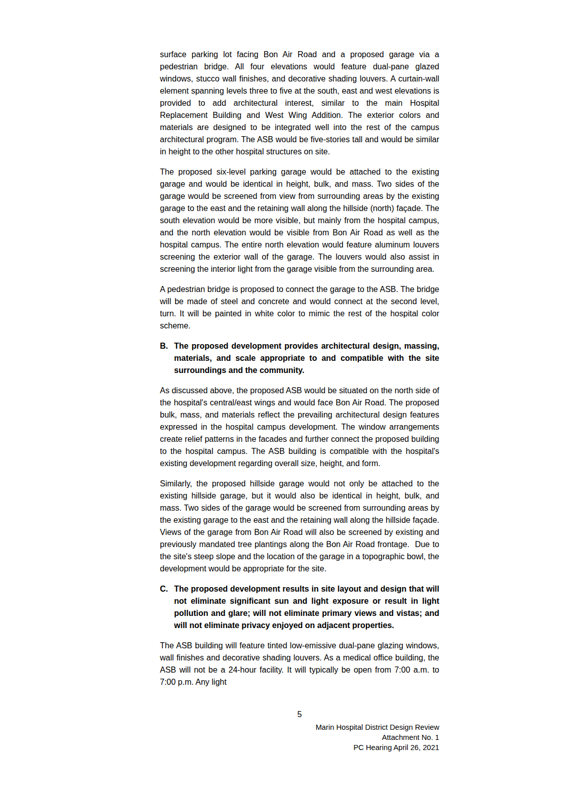surface parking lot facing Bon Air Road and a proposed garage via a pedestrian bridge. All four elevations would feature dual-pane glazed windows, stucco wall finishes, and decorative shading louvers. A curtain-wall element spanning levels three to five at the south, east and west elevations is provided to add architectural interest, similar to the main Hospital Replacement Building and West Wing Addition. The exterior colors and materials are designed to be integrated well into the rest of the campus architectural program. The ASB would be five-stories tall and would be similar in height to the other hospital structures on site.
The proposed six-level parking garage would be attached to the existing garage and would be identical in height, bulk, and mass. Two sides of the garage would be screened from view from surrounding areas by the existing garage to the east and the retaining wall along the hillside (north) façade. The south elevation would be more visible, but mainly from the hospital campus, and the north elevation would be visible from Bon Air Road as well as the hospital campus. The entire north elevation would feature aluminum louvers screening the exterior wall of the garage. The louvers would also assist in screening the interior light from the garage visible from the surrounding area.
A pedestrian bridge is proposed to connect the garage to the ASB. The bridge will be made of steel and concrete and would connect at the second level, turn. It will be painted in white color to mimic the rest of the hospital color scheme.
B. The proposed development provides architectural design, massing, materials, and scale appropriate to and compatible with the site surroundings and the community.
As discussed above, the proposed ASB would be situated on the north side of the hospital's central/east wings and would face Bon Air Road. The proposed bulk, mass, and materials reflect the prevailing architectural design features expressed in the hospital campus development. The window arrangements create relief patterns in the facades and further connect the proposed building to the hospital campus. The ASB building is compatible with the hospital's existing development regarding overall size, height, and form.
Similarly, the proposed hillside garage would not only be attached to the existing hillside garage, but it would also be identical in height, bulk, and mass. Two sides of the garage would be screened from surrounding areas by the existing garage to the east and the retaining wall along the hillside façade. Views of the garage from Bon Air Road will also be screened by existing and previously mandated tree plantings along the Bon Air Road frontage. Due to the site's steep slope and the location of the garage in a topographic bowl, the development would be appropriate for the site.
C. The proposed development results in site layout and design that will not eliminate significant sun and light exposure or result in light pollution and glare; will not eliminate primary views and vistas; and will not eliminate privacy enjoyed on adjacent properties.
The ASB building will feature tinted low-emissive dual-pane glazing windows, wall finishes and decorative shading louvers. As a medical office building, the ASB will not be a 24-hour facility. It will typically be open from 7:00 a.m. to 7:00 p.m. Any light
5
Marin Hospital District Design Review
Attachment No. 1
PC Hearing April 26, 2021